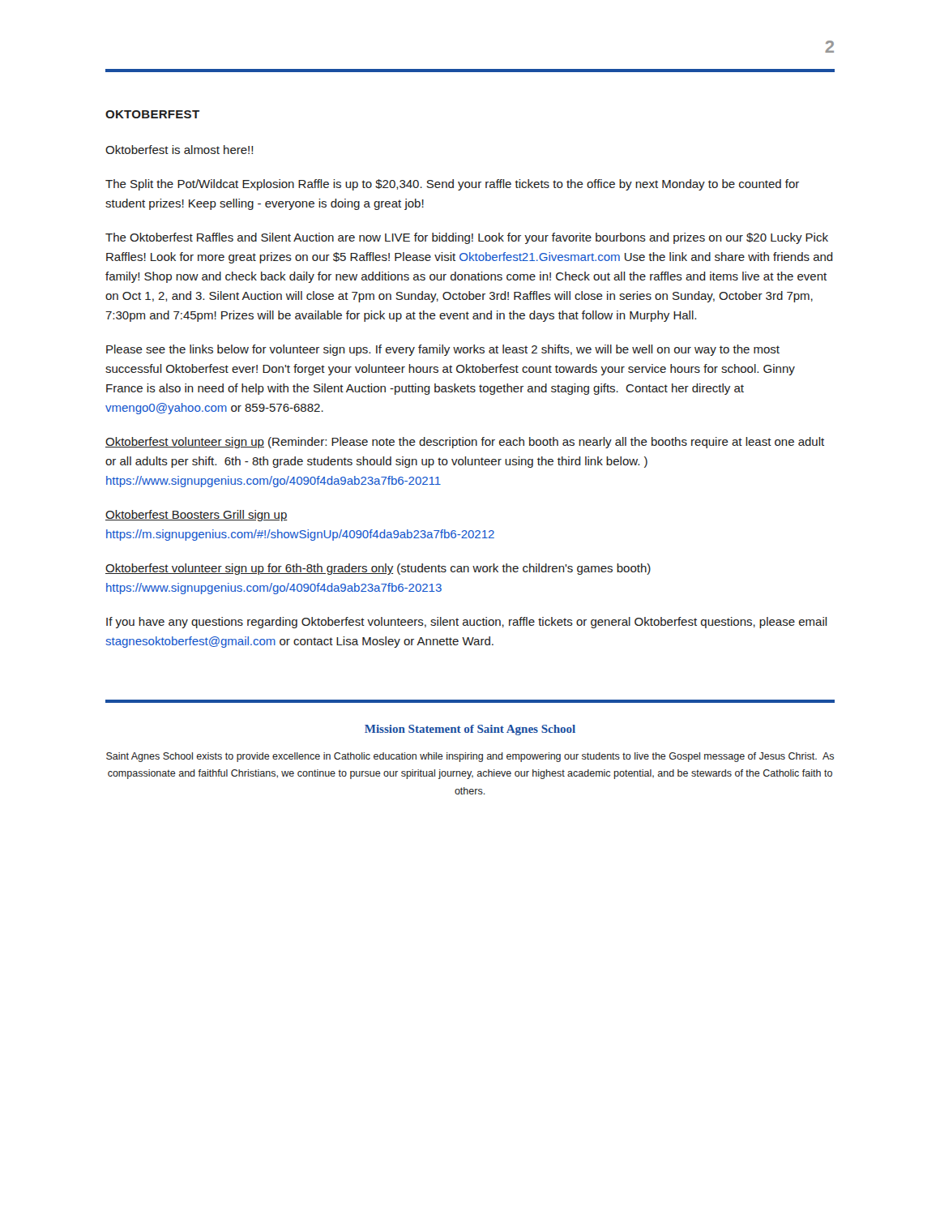2
OKTOBERFEST
Oktoberfest is almost here!!
The Split the Pot/Wildcat Explosion Raffle is up to $20,340. Send your raffle tickets to the office by next Monday to be counted for student prizes! Keep selling - everyone is doing a great job!
The Oktoberfest Raffles and Silent Auction are now LIVE for bidding! Look for your favorite bourbons and prizes on our $20 Lucky Pick Raffles! Look for more great prizes on our $5 Raffles! Please visit Oktoberfest21.Givesmart.com Use the link and share with friends and family! Shop now and check back daily for new additions as our donations come in! Check out all the raffles and items live at the event on Oct 1, 2, and 3. Silent Auction will close at 7pm on Sunday, October 3rd! Raffles will close in series on Sunday, October 3rd 7pm, 7:30pm and 7:45pm! Prizes will be available for pick up at the event and in the days that follow in Murphy Hall.
Please see the links below for volunteer sign ups. If every family works at least 2 shifts, we will be well on our way to the most successful Oktoberfest ever! Don't forget your volunteer hours at Oktoberfest count towards your service hours for school. Ginny France is also in need of help with the Silent Auction -putting baskets together and staging gifts. Contact her directly at vmengo0@yahoo.com or 859-576-6882.
Oktoberfest volunteer sign up (Reminder: Please note the description for each booth as nearly all the booths require at least one adult or all adults per shift. 6th - 8th grade students should sign up to volunteer using the third link below. )
https://www.signupgenius.com/go/4090f4da9ab23a7fb6-20211
Oktoberfest Boosters Grill sign up
https://m.signupgenius.com/#!/showSignUp/4090f4da9ab23a7fb6-20212
Oktoberfest volunteer sign up for 6th-8th graders only (students can work the children's games booth)
https://www.signupgenius.com/go/4090f4da9ab23a7fb6-20213
If you have any questions regarding Oktoberfest volunteers, silent auction, raffle tickets or general Oktoberfest questions, please email stagnesoktoberfest@gmail.com or contact Lisa Mosley or Annette Ward.
Mission Statement of Saint Agnes School
Saint Agnes School exists to provide excellence in Catholic education while inspiring and empowering our students to live the Gospel message of Jesus Christ. As compassionate and faithful Christians, we continue to pursue our spiritual journey, achieve our highest academic potential, and be stewards of the Catholic faith to others.